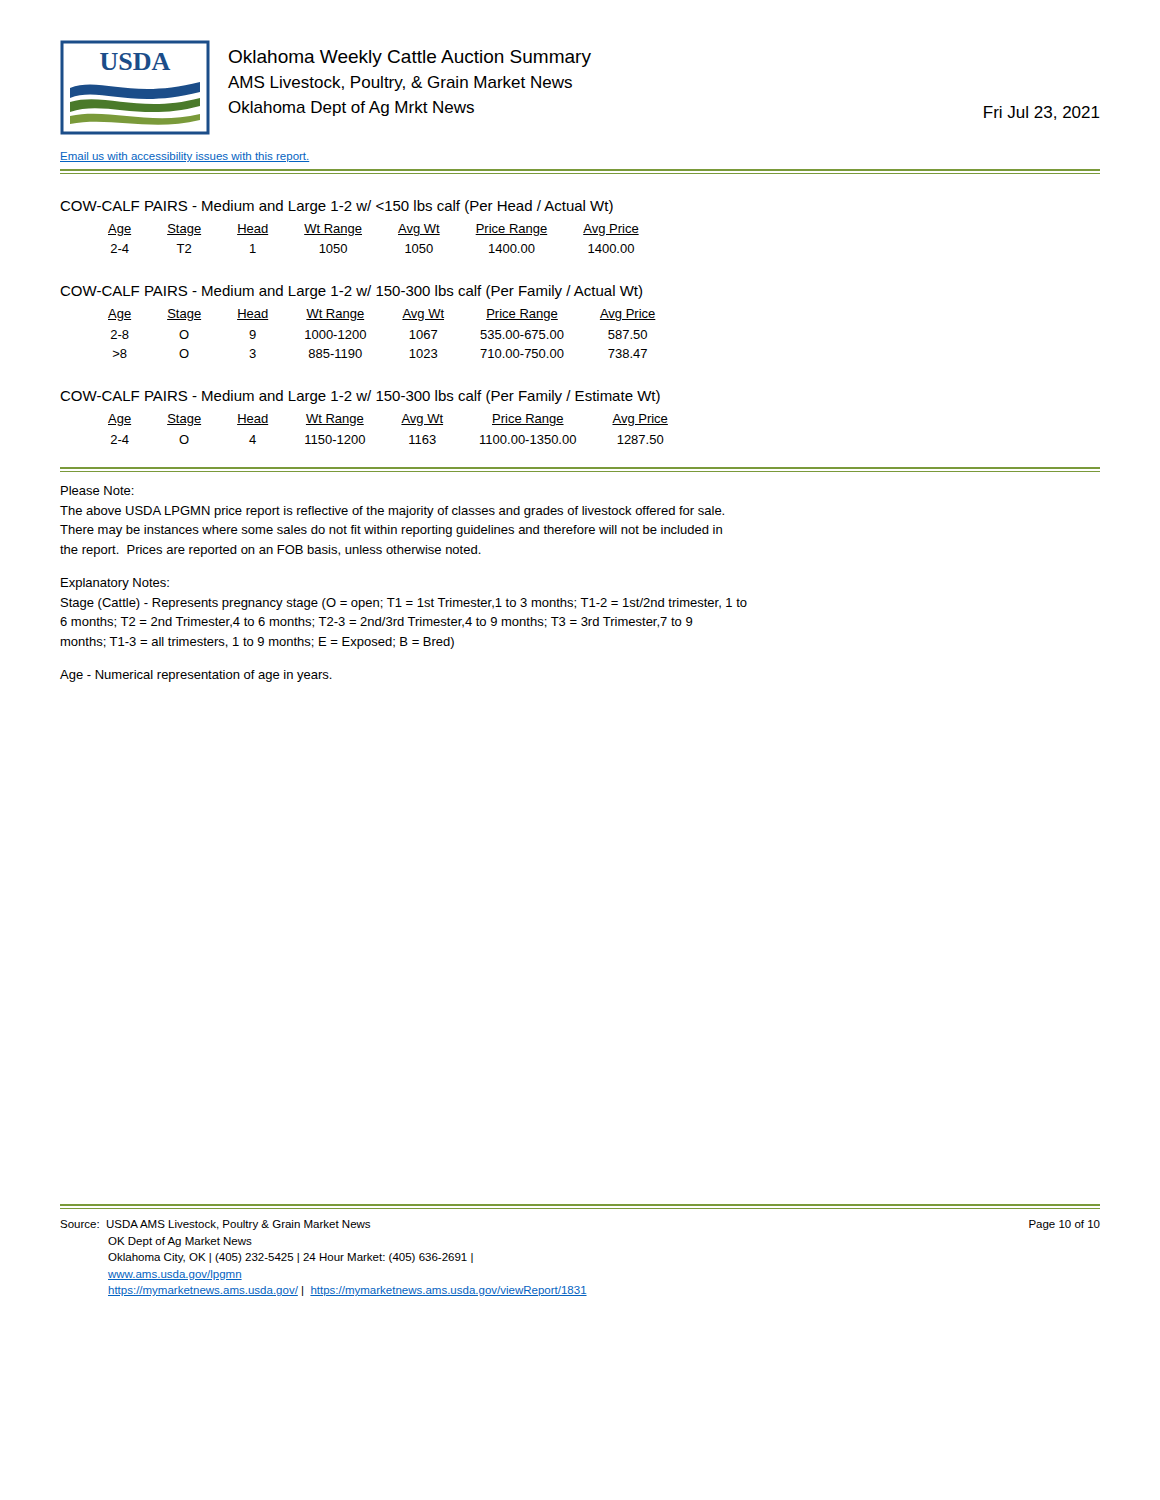USDA
Oklahoma Weekly Cattle Auction Summary
AMS Livestock, Poultry, & Grain Market News
Oklahoma Dept of Ag Mrkt News
Fri Jul 23, 2021
Email us with accessibility issues with this report.
COW-CALF PAIRS - Medium and Large 1-2 w/ <150 lbs calf (Per Head / Actual Wt)
| Age | Stage | Head | Wt Range | Avg Wt | Price Range | Avg Price |
| --- | --- | --- | --- | --- | --- | --- |
| 2-4 | T2 | 1 | 1050 | 1050 | 1400.00 | 1400.00 |
COW-CALF PAIRS - Medium and Large 1-2 w/ 150-300 lbs calf (Per Family / Actual Wt)
| Age | Stage | Head | Wt Range | Avg Wt | Price Range | Avg Price |
| --- | --- | --- | --- | --- | --- | --- |
| 2-8 | O | 9 | 1000-1200 | 1067 | 535.00-675.00 | 587.50 |
| >8 | O | 3 | 885-1190 | 1023 | 710.00-750.00 | 738.47 |
COW-CALF PAIRS - Medium and Large 1-2 w/ 150-300 lbs calf (Per Family / Estimate Wt)
| Age | Stage | Head | Wt Range | Avg Wt | Price Range | Avg Price |
| --- | --- | --- | --- | --- | --- | --- |
| 2-4 | O | 4 | 1150-1200 | 1163 | 1100.00-1350.00 | 1287.50 |
Please Note:
The above USDA LPGMN price report is reflective of the majority of classes and grades of livestock offered for sale.
There may be instances where some sales do not fit within reporting guidelines and therefore will not be included in
the report. Prices are reported on an FOB basis, unless otherwise noted.
Explanatory Notes:
Stage (Cattle) - Represents pregnancy stage (O = open; T1 = 1st Trimester,1 to 3 months; T1-2 = 1st/2nd trimester, 1 to
6 months; T2 = 2nd Trimester,4 to 6 months; T2-3 = 2nd/3rd Trimester,4 to 9 months; T3 = 3rd Trimester,7 to 9
months; T1-3 = all trimesters, 1 to 9 months; E = Exposed; B = Bred)
Age - Numerical representation of age in years.
Source: USDA AMS Livestock, Poultry & Grain Market News
OK Dept of Ag Market News
Oklahoma City, OK | (405) 232-5425 | 24 Hour Market: (405) 636-2691 |
www.ams.usda.gov/lpgmn
https://mymarketnews.ams.usda.gov/ | https://mymarketnews.ams.usda.gov/viewReport/1831
Page 10 of 10